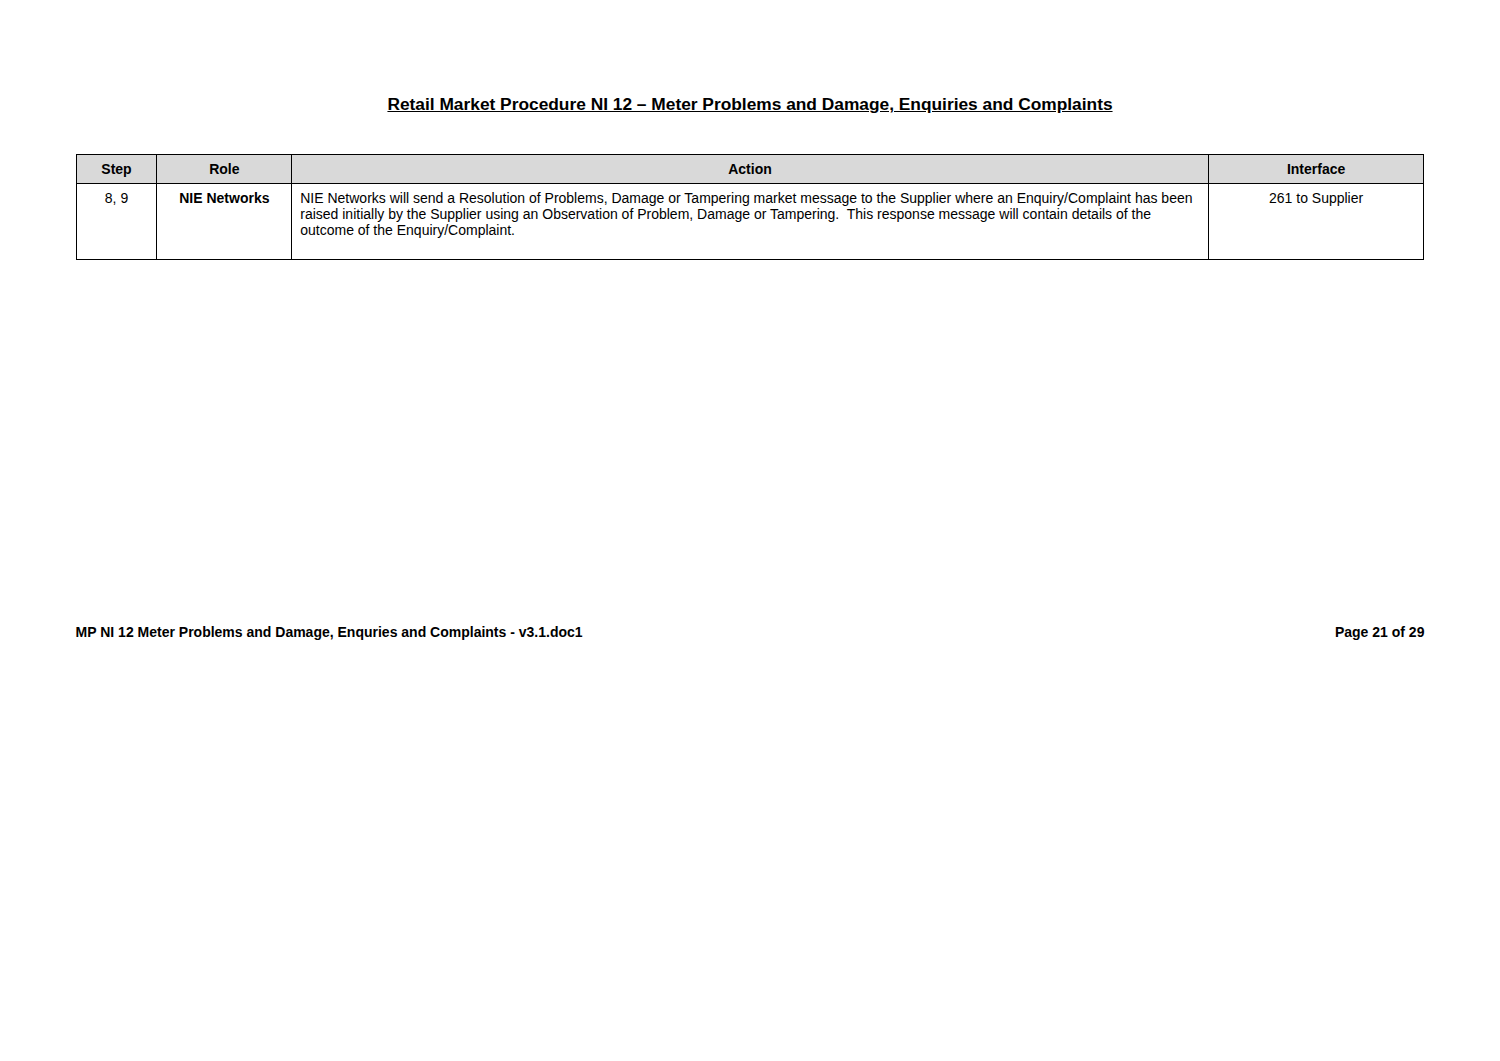Retail Market Procedure NI 12 – Meter Problems and Damage, Enquiries and Complaints
| Step | Role | Action | Interface |
| --- | --- | --- | --- |
| 8, 9 | NIE Networks | NIE Networks will send a Resolution of Problems, Damage or Tampering market message to the Supplier where an Enquiry/Complaint has been raised initially by the Supplier using an Observation of Problem, Damage or Tampering. This response message will contain details of the outcome of the Enquiry/Complaint. | 261 to Supplier |
MP NI 12 Meter Problems and Damage, Enquries and Complaints - v3.1.doc1 Page 21 of 29